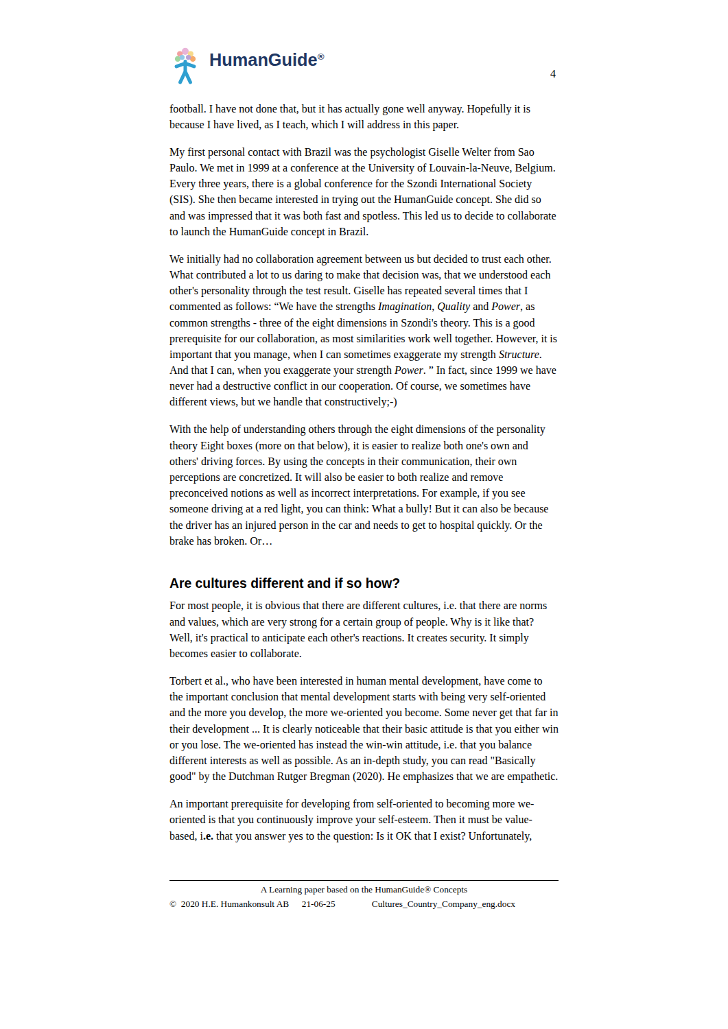HumanGuide®
4
football. I have not done that, but it has actually gone well anyway. Hopefully it is because I have lived, as I teach, which I will address in this paper.
My first personal contact with Brazil was the psychologist Giselle Welter from Sao Paulo. We met in 1999 at a conference at the University of Louvain-la-Neuve, Belgium. Every three years, there is a global conference for the Szondi International Society (SIS). She then became interested in trying out the HumanGuide concept. She did so and was impressed that it was both fast and spotless. This led us to decide to collaborate to launch the HumanGuide concept in Brazil.
We initially had no collaboration agreement between us but decided to trust each other. What contributed a lot to us daring to make that decision was, that we understood each other's personality through the test result. Giselle has repeated several times that I commented as follows: “We have the strengths Imagination, Quality and Power, as common strengths - three of the eight dimensions in Szondi's theory. This is a good prerequisite for our collaboration, as most similarities work well together. However, it is important that you manage, when I can sometimes exaggerate my strength Structure. And that I can, when you exaggerate your strength Power. ” In fact, since 1999 we have never had a destructive conflict in our cooperation. Of course, we sometimes have different views, but we handle that constructively;-)
With the help of understanding others through the eight dimensions of the personality theory Eight boxes (more on that below), it is easier to realize both one's own and others' driving forces. By using the concepts in their communication, their own perceptions are concretized. It will also be easier to both realize and remove preconceived notions as well as incorrect interpretations. For example, if you see someone driving at a red light, you can think: What a bully! But it can also be because the driver has an injured person in the car and needs to get to hospital quickly. Or the brake has broken. Or…
Are cultures different and if so how?
For most people, it is obvious that there are different cultures, i.e. that there are norms and values, which are very strong for a certain group of people. Why is it like that? Well, it's practical to anticipate each other's reactions. It creates security. It simply becomes easier to collaborate.
Torbert et al., who have been interested in human mental development, have come to the important conclusion that mental development starts with being very self-oriented and the more you develop, the more we-oriented you become. Some never get that far in their development ... It is clearly noticeable that their basic attitude is that you either win or you lose. The we-oriented has instead the win-win attitude, i.e. that you balance different interests as well as possible. As an in-depth study, you can read "Basically good" by the Dutchman Rutger Bregman (2020). He emphasizes that we are empathetic.
An important prerequisite for developing from self-oriented to becoming more we-oriented is that you continuously improve your self-esteem. Then it must be value-based, i.e. that you answer yes to the question: Is it OK that I exist? Unfortunately,
A Learning paper based on the HumanGuide® Concepts
© 2020 H.E. Humankonsult AB 21-06-25 Cultures_Country_Company_eng.docx